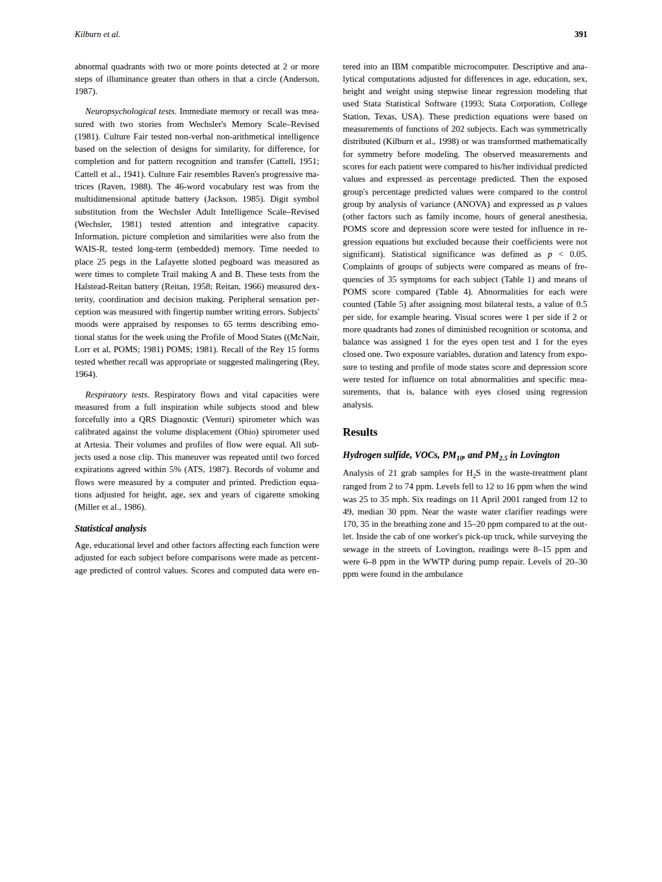Kilburn et al. 391
abnormal quadrants with two or more points detected at 2 or more steps of illuminance greater than others in that a circle (Anderson, 1987).
Neuropsychological tests. Immediate memory or recall was measured with two stories from Wechsler's Memory Scale–Revised (1981). Culture Fair tested non-verbal non-arithmetical intelligence based on the selection of designs for similarity, for difference, for completion and for pattern recognition and transfer (Cattell, 1951; Cattell et al., 1941). Culture Fair resembles Raven's progressive matrices (Raven, 1988). The 46-word vocabulary test was from the multidimensional aptitude battery (Jackson, 1985). Digit symbol substitution from the Wechsler Adult Intelligence Scale–Revised (Wechsler, 1981) tested attention and integrative capacity. Information, picture completion and similarities were also from the WAIS-R, tested long-term (embedded) memory. Time needed to place 25 pegs in the Lafayette slotted pegboard was measured as were times to complete Trail making A and B. These tests from the Halstead-Reitan battery (Reitan, 1958; Reitan, 1966) measured dexterity, coordination and decision making. Peripheral sensation perception was measured with fingertip number writing errors. Subjects' moods were appraised by responses to 65 terms describing emotional status for the week using the Profile of Mood States ((McNair, Lorr et al, POMS; 1981) POMS; 1981). Recall of the Rey 15 forms tested whether recall was appropriate or suggested malingering (Rey, 1964).
Respiratory tests. Respiratory flows and vital capacities were measured from a full inspiration while subjects stood and blew forcefully into a QRS Diagnostic (Venturi) spirometer which was calibrated against the volume displacement (Ohio) spirometer used at Artesia. Their volumes and profiles of flow were equal. All subjects used a nose clip. This maneuver was repeated until two forced expirations agreed within 5% (ATS, 1987). Records of volume and flows were measured by a computer and printed. Prediction equations adjusted for height, age, sex and years of cigarette smoking (Miller et al., 1986).
Statistical analysis
Age, educational level and other factors affecting each function were adjusted for each subject before comparisons were made as percentage predicted of control values. Scores and computed data were entered into an IBM compatible microcomputer. Descriptive and analytical computations adjusted for differences in age, education, sex, height and weight using stepwise linear regression modeling that used Stata Statistical Software (1993; Stata Corporation, College Station, Texas, USA). These prediction equations were based on measurements of functions of 202 subjects. Each was symmetrically distributed (Kilburn et al., 1998) or was transformed mathematically for symmetry before modeling. The observed measurements and scores for each patient were compared to his/her individual predicted values and expressed as percentage predicted. Then the exposed group's percentage predicted values were compared to the control group by analysis of variance (ANOVA) and expressed as p values (other factors such as family income, hours of general anesthesia, POMS score and depression score were tested for influence in regression equations but excluded because their coefficients were not significant). Statistical significance was defined as p < 0.05. Complaints of groups of subjects were compared as means of frequencies of 35 symptoms for each subject (Table 1) and means of POMS score compared (Table 4). Abnormalities for each were counted (Table 5) after assigning most bilateral tests, a value of 0.5 per side, for example hearing. Visual scores were 1 per side if 2 or more quadrants had zones of diminished recognition or scotoma, and balance was assigned 1 for the eyes open test and 1 for the eyes closed one. Two exposure variables, duration and latency from exposure to testing and profile of mode states score and depression score were tested for influence on total abnormalities and specific measurements, that is, balance with eyes closed using regression analysis.
Results
Hydrogen sulfide, VOCs, PM10, and PM2.5 in Lovington
Analysis of 21 grab samples for H2S in the waste-treatment plant ranged from 2 to 74 ppm. Levels fell to 12 to 16 ppm when the wind was 25 to 35 mph. Six readings on 11 April 2001 ranged from 12 to 49, median 30 ppm. Near the waste water clarifier readings were 170, 35 in the breathing zone and 15–20 ppm compared to at the outlet. Inside the cab of one worker's pick-up truck, while surveying the sewage in the streets of Lovington, readings were 8–15 ppm and were 6–8 ppm in the WWTP during pump repair. Levels of 20–30 ppm were found in the ambulance